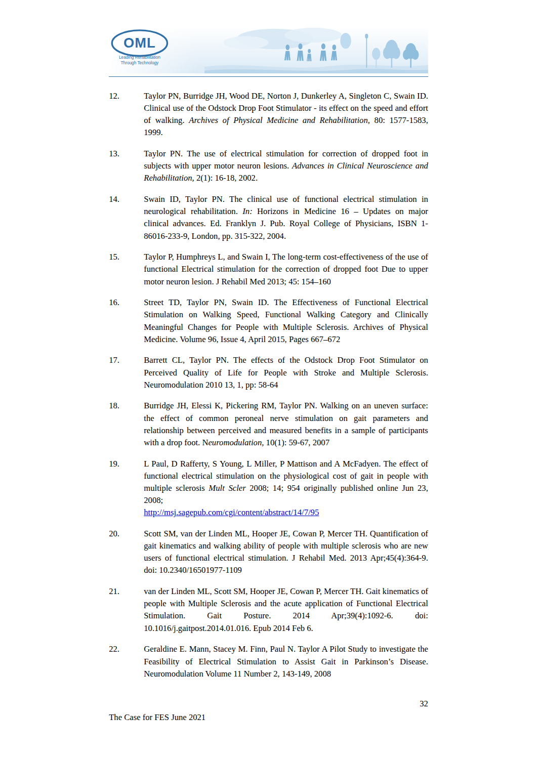OML Leading Rehabilitation Through Technology
12. Taylor PN, Burridge JH, Wood DE, Norton J, Dunkerley A, Singleton C, Swain ID. Clinical use of the Odstock Drop Foot Stimulator - its effect on the speed and effort of walking. Archives of Physical Medicine and Rehabilitation, 80: 1577-1583, 1999.
13. Taylor PN. The use of electrical stimulation for correction of dropped foot in subjects with upper motor neuron lesions. Advances in Clinical Neuroscience and Rehabilitation, 2(1): 16-18, 2002.
14. Swain ID, Taylor PN. The clinical use of functional electrical stimulation in neurological rehabilitation. In: Horizons in Medicine 16 – Updates on major clinical advances. Ed. Franklyn J. Pub. Royal College of Physicians, ISBN 1-86016-233-9, London, pp. 315-322, 2004.
15. Taylor P, Humphreys L, and Swain I, The long-term cost-effectiveness of the use of functional Electrical stimulation for the correction of dropped foot Due to upper motor neuron lesion. J Rehabil Med 2013; 45: 154–160
16. Street TD, Taylor PN, Swain ID. The Effectiveness of Functional Electrical Stimulation on Walking Speed, Functional Walking Category and Clinically Meaningful Changes for People with Multiple Sclerosis. Archives of Physical Medicine. Volume 96, Issue 4, April 2015, Pages 667–672
17. Barrett CL, Taylor PN. The effects of the Odstock Drop Foot Stimulator on Perceived Quality of Life for People with Stroke and Multiple Sclerosis. Neuromodulation 2010 13, 1, pp: 58-64
18. Burridge JH, Elessi K, Pickering RM, Taylor PN. Walking on an uneven surface: the effect of common peroneal nerve stimulation on gait parameters and relationship between perceived and measured benefits in a sample of participants with a drop foot. Neuromodulation, 10(1): 59-67, 2007
19. L Paul, D Rafferty, S Young, L Miller, P Mattison and A McFadyen. The effect of functional electrical stimulation on the physiological cost of gait in people with multiple sclerosis Mult Scler 2008; 14; 954 originally published online Jun 23, 2008;
http://msj.sagepub.com/cgi/content/abstract/14/7/95
20. Scott SM, van der Linden ML, Hooper JE, Cowan P, Mercer TH. Quantification of gait kinematics and walking ability of people with multiple sclerosis who are new users of functional electrical stimulation. J Rehabil Med. 2013 Apr;45(4):364-9. doi: 10.2340/16501977-1109
21. van der Linden ML, Scott SM, Hooper JE, Cowan P, Mercer TH. Gait kinematics of people with Multiple Sclerosis and the acute application of Functional Electrical Stimulation. Gait Posture. 2014 Apr;39(4):1092-6. doi: 10.1016/j.gaitpost.2014.01.016. Epub 2014 Feb 6.
22. Geraldine E. Mann, Stacey M. Finn, Paul N. Taylor A Pilot Study to investigate the Feasibility of Electrical Stimulation to Assist Gait in Parkinson’s Disease. Neuromodulation Volume 11 Number 2, 143-149, 2008
32
The Case for FES June 2021